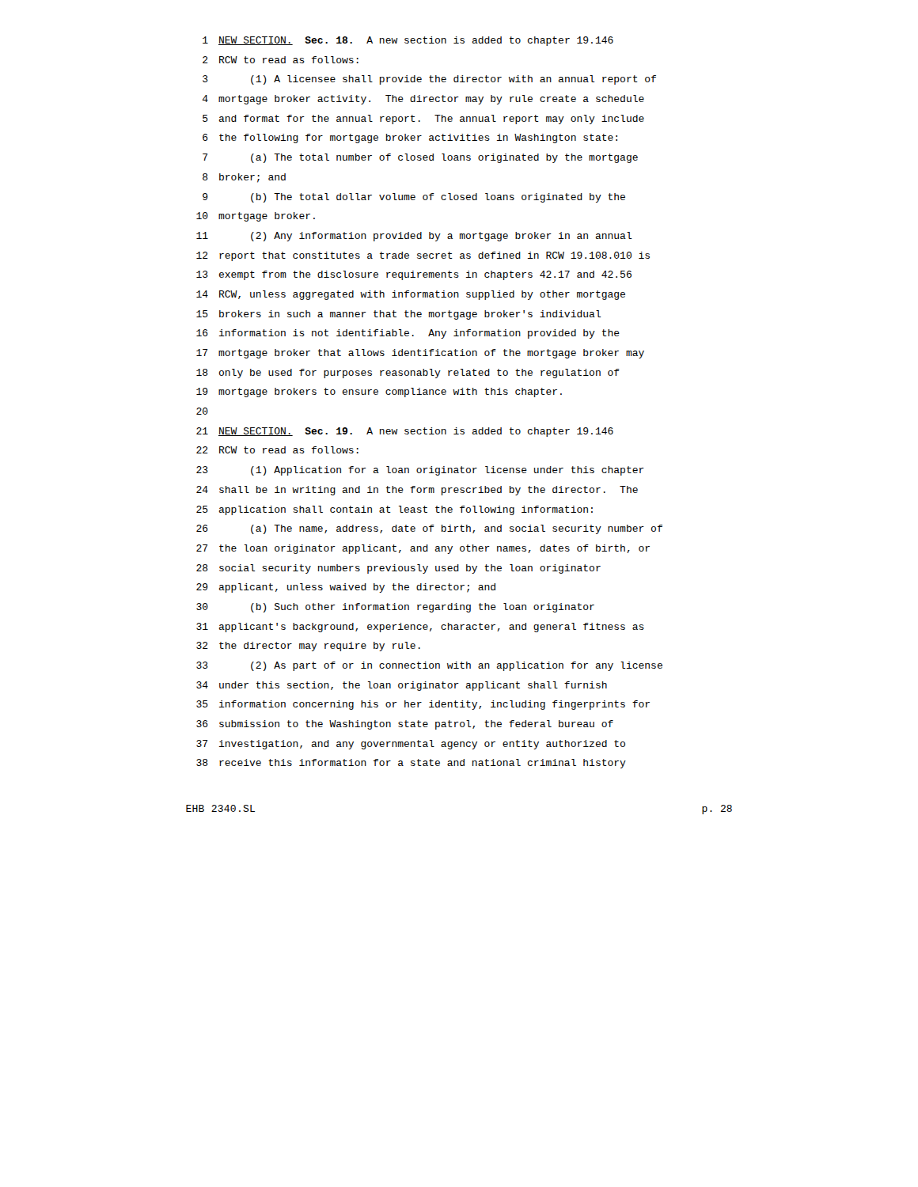NEW SECTION. Sec. 18. A new section is added to chapter 19.146
RCW to read as follows:
(1) A licensee shall provide the director with an annual report of
mortgage broker activity. The director may by rule create a schedule
and format for the annual report. The annual report may only include
the following for mortgage broker activities in Washington state:
(a) The total number of closed loans originated by the mortgage
broker; and
(b) The total dollar volume of closed loans originated by the
mortgage broker.
(2) Any information provided by a mortgage broker in an annual
report that constitutes a trade secret as defined in RCW 19.108.010 is
exempt from the disclosure requirements in chapters 42.17 and 42.56
RCW, unless aggregated with information supplied by other mortgage
brokers in such a manner that the mortgage broker's individual
information is not identifiable. Any information provided by the
mortgage broker that allows identification of the mortgage broker may
only be used for purposes reasonably related to the regulation of
mortgage brokers to ensure compliance with this chapter.
NEW SECTION. Sec. 19. A new section is added to chapter 19.146
RCW to read as follows:
(1) Application for a loan originator license under this chapter
shall be in writing and in the form prescribed by the director. The
application shall contain at least the following information:
(a) The name, address, date of birth, and social security number of
the loan originator applicant, and any other names, dates of birth, or
social security numbers previously used by the loan originator
applicant, unless waived by the director; and
(b) Such other information regarding the loan originator
applicant's background, experience, character, and general fitness as
the director may require by rule.
(2) As part of or in connection with an application for any license
under this section, the loan originator applicant shall furnish
information concerning his or her identity, including fingerprints for
submission to the Washington state patrol, the federal bureau of
investigation, and any governmental agency or entity authorized to
receive this information for a state and national criminal history
EHB 2340.SL p. 28